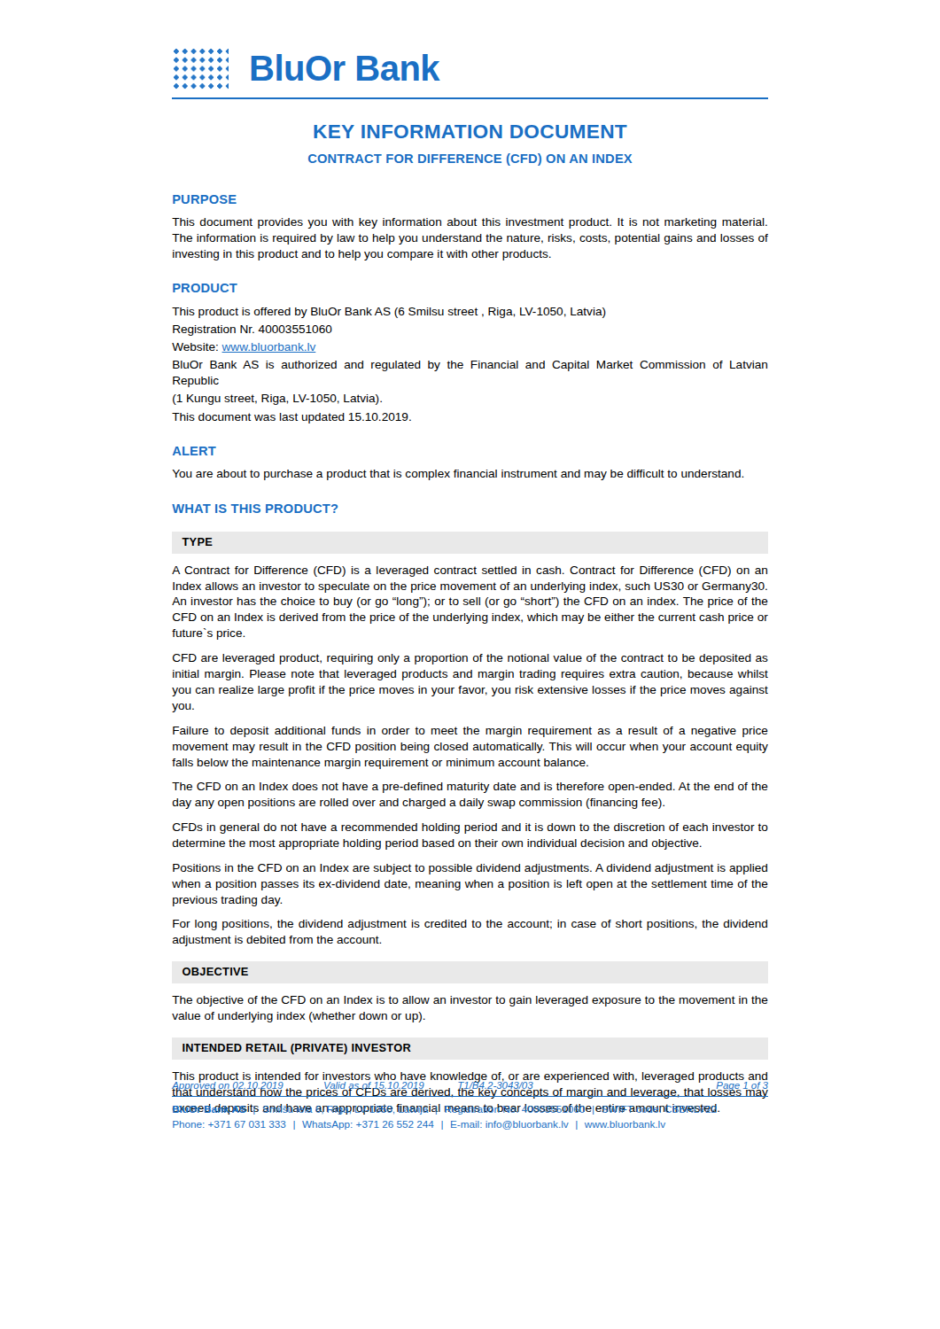BluOr Bank
KEY INFORMATION DOCUMENT
CONTRACT FOR DIFFERENCE (CFD) ON AN INDEX
PURPOSE
This document provides you with key information about this investment product. It is not marketing material. The information is required by law to help you understand the nature, risks, costs, potential gains and losses of investing in this product and to help you compare it with other products.
PRODUCT
This product is offered by BluOr Bank AS (6 Smilsu street , Riga, LV-1050, Latvia)
Registration Nr. 40003551060
Website: www.bluorbank.lv
BluOr Bank AS is authorized and regulated by the Financial and Capital Market Commission of Latvian Republic
(1 Kungu street, Riga, LV-1050, Latvia).
This document was last updated 15.10.2019.
ALERT
You are about to purchase a product that is complex financial instrument and may be difficult to understand.
WHAT IS THIS PRODUCT?
TYPE
A Contract for Difference (CFD) is a leveraged contract settled in cash. Contract for Difference (CFD) on an Index allows an investor to speculate on the price movement of an underlying index, such US30 or Germany30. An investor has the choice to buy (or go “long”); or to sell (or go “short”) the CFD on an index. The price of the CFD on an Index is derived from the price of the underlying index, which may be either the current cash price or future`s price.
CFD are leveraged product, requiring only a proportion of the notional value of the contract to be deposited as initial margin. Please note that leveraged products and margin trading requires extra caution, because whilst you can realize large profit if the price moves in your favor, you risk extensive losses if the price moves against you.
Failure to deposit additional funds in order to meet the margin requirement as a result of a negative price movement may result in the CFD position being closed automatically. This will occur when your account equity falls below the maintenance margin requirement or minimum account balance.
The CFD on an Index does not have a pre-defined maturity date and is therefore open-ended. At the end of the day any open positions are rolled over and charged a daily swap commission (financing fee).
CFDs in general do not have a recommended holding period and it is down to the discretion of each investor to determine the most appropriate holding period based on their own individual decision and objective.
Positions in the CFD on an Index are subject to possible dividend adjustments. A dividend adjustment is applied when a position passes its ex-dividend date, meaning when a position is left open at the settlement time of the previous trading day.
For long positions, the dividend adjustment is credited to the account; in case of short positions, the dividend adjustment is debited from the account.
OBJECTIVE
The objective of the CFD on an Index is to allow an investor to gain leveraged exposure to the movement in the value of underlying index (whether down or up).
INTENDED RETAIL (PRIVATE) INVESTOR
This product is intended for investors who have knowledge of, or are experienced with, leveraged products and that understand how the prices of CFDs are derived, the key concepts of margin and leverage, that losses may exceed deposits and have an appropriate financial means to bear losses of the entire amount invested.
Approved on 02.10.2019 Valid as of 15.10.2019 T1/B4.2-3043/03 Page 1 of 3
BluOr Bank AS|Smilšu iela 6, Rīga, LV-1050, Latvija|Registration No. 40003551060|SWIFT code: CBBRLV22
Phone: +371 67 031 333|WhatsApp: +371 26 552 244|E-mail: info@bluorbank.lv|www.bluorbank.lv